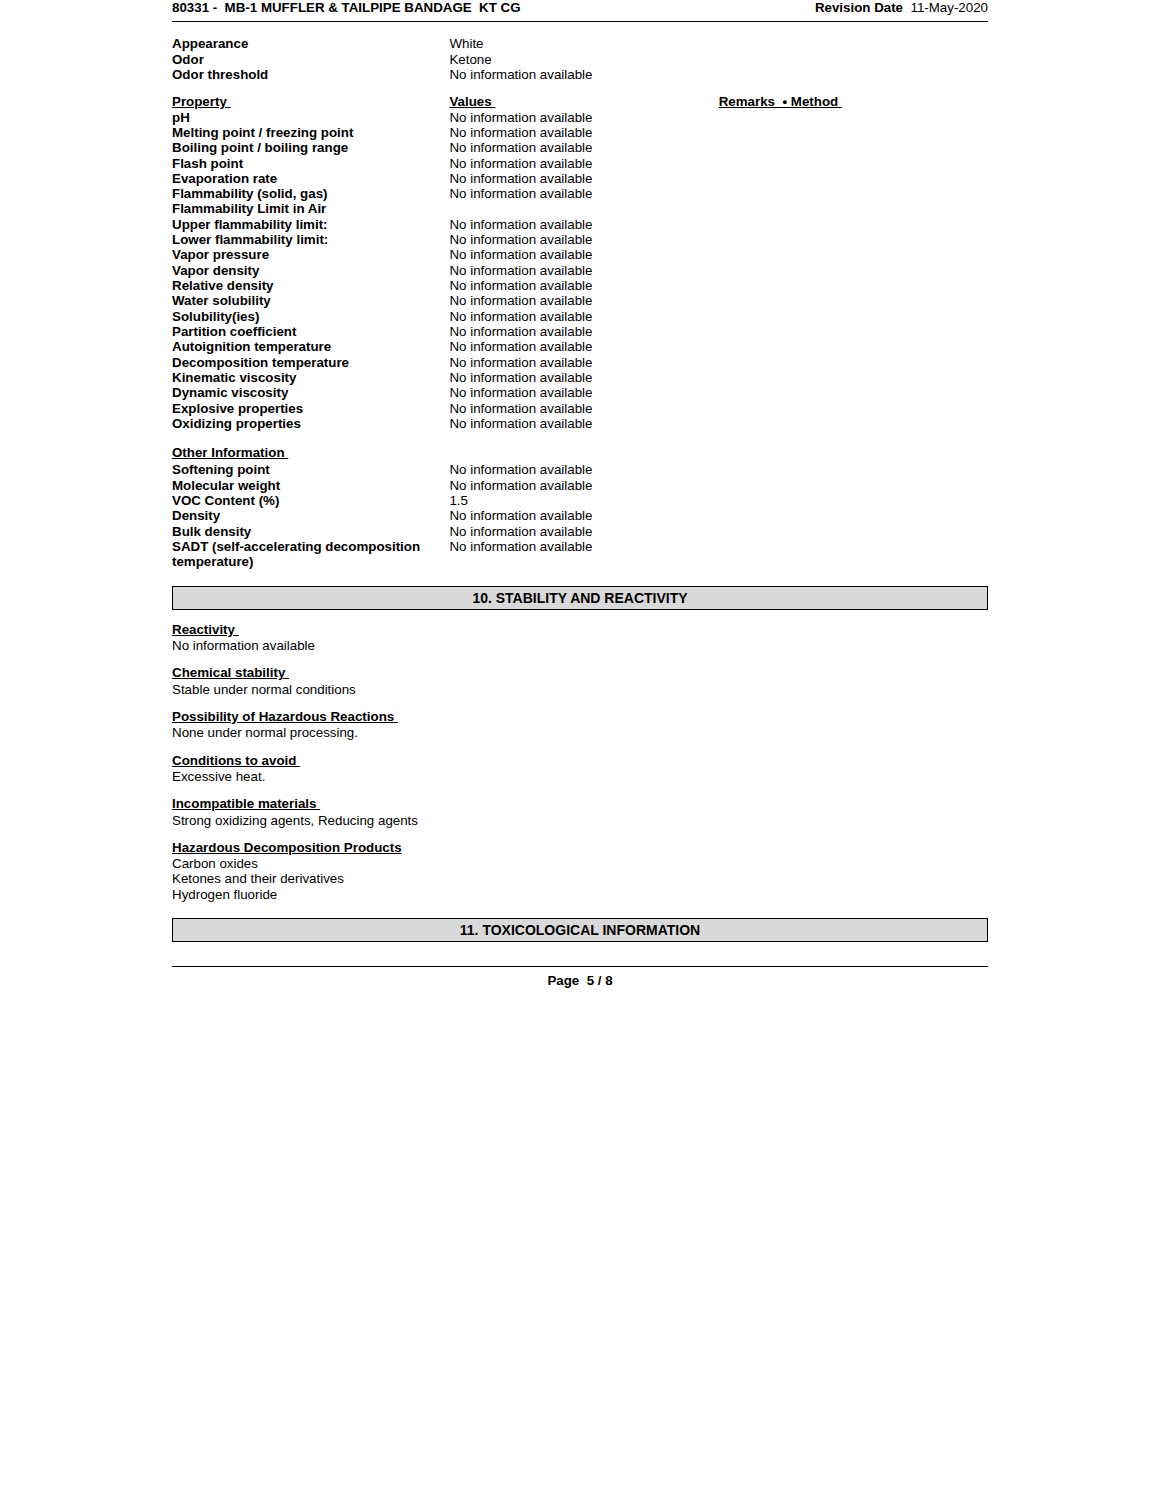80331 - MB-1 MUFFLER & TAILPIPE BANDAGE KT CG
Revision Date 11-May-2020
| Appearance | White | |
| Odor | Ketone | |
| Odor threshold | No information available | |
| Property | Values | Remarks • Method |
| pH | No information available | |
| Melting point / freezing point | No information available | |
| Boiling point / boiling range | No information available | |
| Flash point | No information available | |
| Evaporation rate | No information available | |
| Flammability (solid, gas) | No information available | |
| Flammability Limit in Air | | |
| Upper flammability limit: | No information available | |
| Lower flammability limit: | No information available | |
| Vapor pressure | No information available | |
| Vapor density | No information available | |
| Relative density | No information available | |
| Water solubility | No information available | |
| Solubility(ies) | No information available | |
| Partition coefficient | No information available | |
| Autoignition temperature | No information available | |
| Decomposition temperature | No information available | |
| Kinematic viscosity | No information available | |
| Dynamic viscosity | No information available | |
| Explosive properties | No information available | |
| Oxidizing properties | No information available | |
Other Information
| Softening point | No information available | |
| Molecular weight | No information available | |
| VOC Content (%) | 1.5 | |
| Density | No information available | |
| Bulk density | No information available | |
| SADT (self-accelerating decomposition temperature) | No information available | |
10. STABILITY AND REACTIVITY
Reactivity
No information available
Chemical stability
Stable under normal conditions
Possibility of Hazardous Reactions
None under normal processing.
Conditions to avoid
Excessive heat.
Incompatible materials
Strong oxidizing agents, Reducing agents
Hazardous Decomposition Products
Carbon oxides
Ketones and their derivatives
Hydrogen fluoride
11. TOXICOLOGICAL INFORMATION
Page 5 / 8